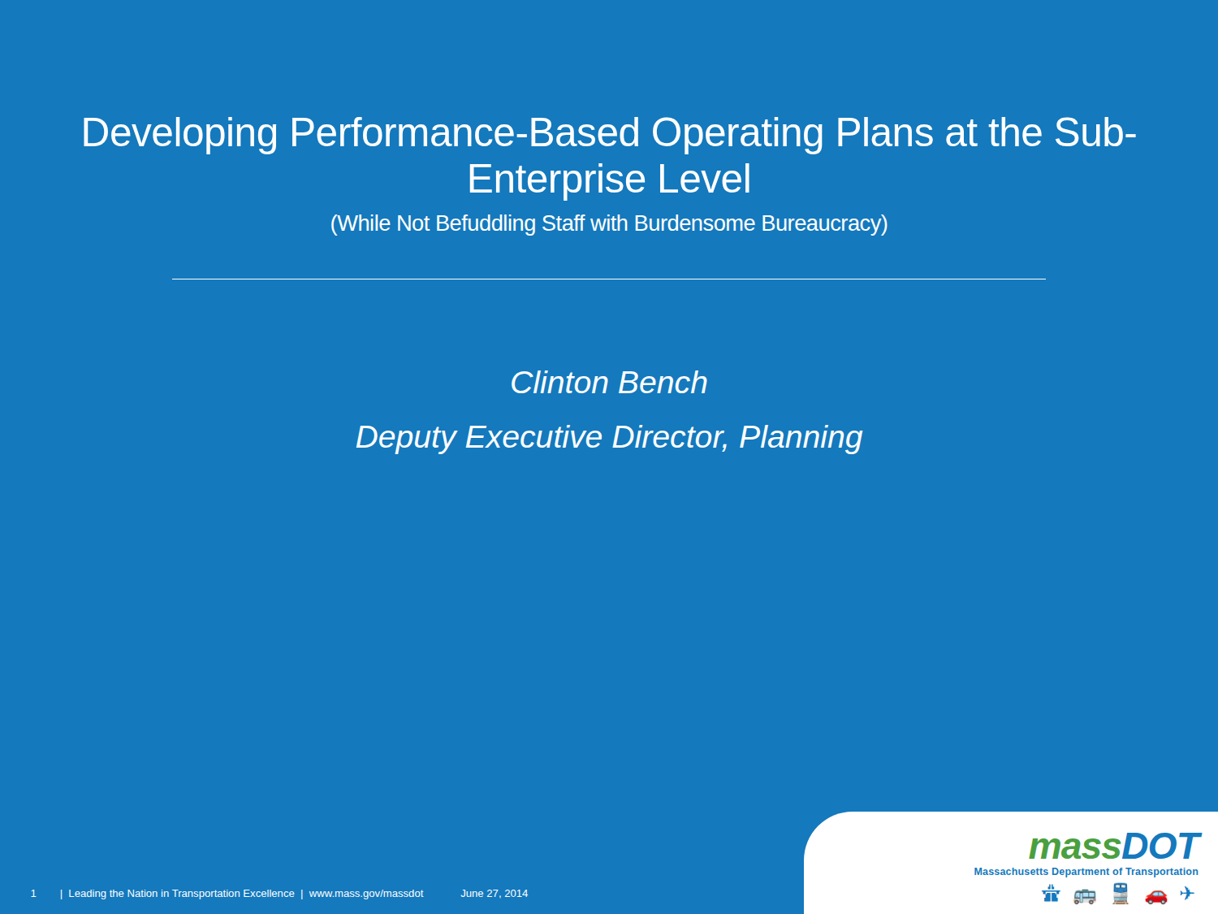Developing Performance-Based Operating Plans at the Sub-Enterprise Level (While Not Befuddling Staff with Burdensome Bureaucracy)
Clinton Bench Deputy Executive Director, Planning
1 | Leading the Nation in Transportation Excellence | www.mass.gov/massdot June 27, 2014
mass DOT
Massachusetts Department of Transportation
🛣 🚌 🚆 🚗 ✈